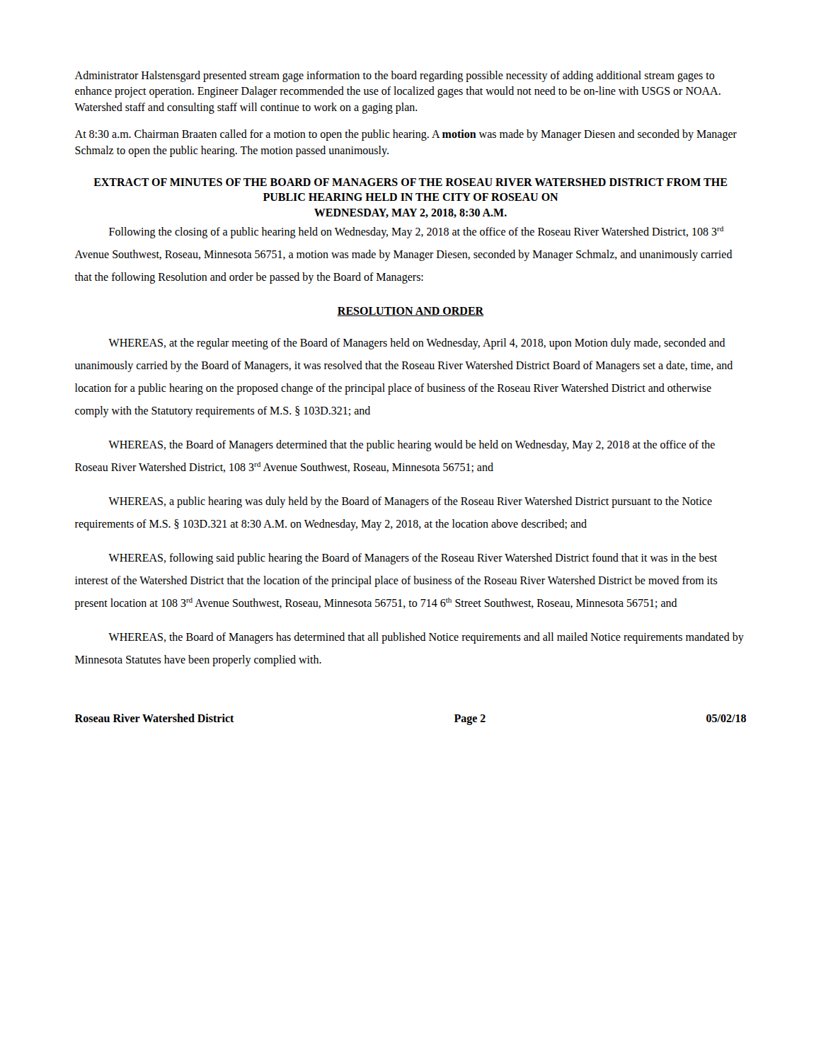Administrator Halstensgard presented stream gage information to the board regarding possible necessity of adding additional stream gages to enhance project operation. Engineer Dalager recommended the use of localized gages that would not need to be on-line with USGS or NOAA. Watershed staff and consulting staff will continue to work on a gaging plan.
At 8:30 a.m. Chairman Braaten called for a motion to open the public hearing. A motion was made by Manager Diesen and seconded by Manager Schmalz to open the public hearing. The motion passed unanimously.
Extract of Minutes of the Board of Managers of the Roseau River Watershed District from the Public Hearing Held in the City of Roseau on
WEDNESDAY, MAY 2, 2018, 8:30 A.M.
Following the closing of a public hearing held on Wednesday, May 2, 2018 at the office of the Roseau River Watershed District, 108 3rd Avenue Southwest, Roseau, Minnesota 56751, a motion was made by Manager Diesen, seconded by Manager Schmalz, and unanimously carried that the following Resolution and order be passed by the Board of Managers:
RESOLUTION AND ORDER
WHEREAS, at the regular meeting of the Board of Managers held on Wednesday, April 4, 2018, upon Motion duly made, seconded and unanimously carried by the Board of Managers, it was resolved that the Roseau River Watershed District Board of Managers set a date, time, and location for a public hearing on the proposed change of the principal place of business of the Roseau River Watershed District and otherwise comply with the Statutory requirements of M.S. § 103D.321; and
WHEREAS, the Board of Managers determined that the public hearing would be held on Wednesday, May 2, 2018 at the office of the Roseau River Watershed District, 108 3rd Avenue Southwest, Roseau, Minnesota 56751; and
WHEREAS, a public hearing was duly held by the Board of Managers of the Roseau River Watershed District pursuant to the Notice requirements of M.S. § 103D.321 at 8:30 A.M. on Wednesday, May 2, 2018, at the location above described; and
WHEREAS, following said public hearing the Board of Managers of the Roseau River Watershed District found that it was in the best interest of the Watershed District that the location of the principal place of business of the Roseau River Watershed District be moved from its present location at 108 3rd Avenue Southwest, Roseau, Minnesota 56751, to 714 6th Street Southwest, Roseau, Minnesota 56751; and
WHEREAS, the Board of Managers has determined that all published Notice requirements and all mailed Notice requirements mandated by Minnesota Statutes have been properly complied with.
Roseau River Watershed District Page 2 05/02/18